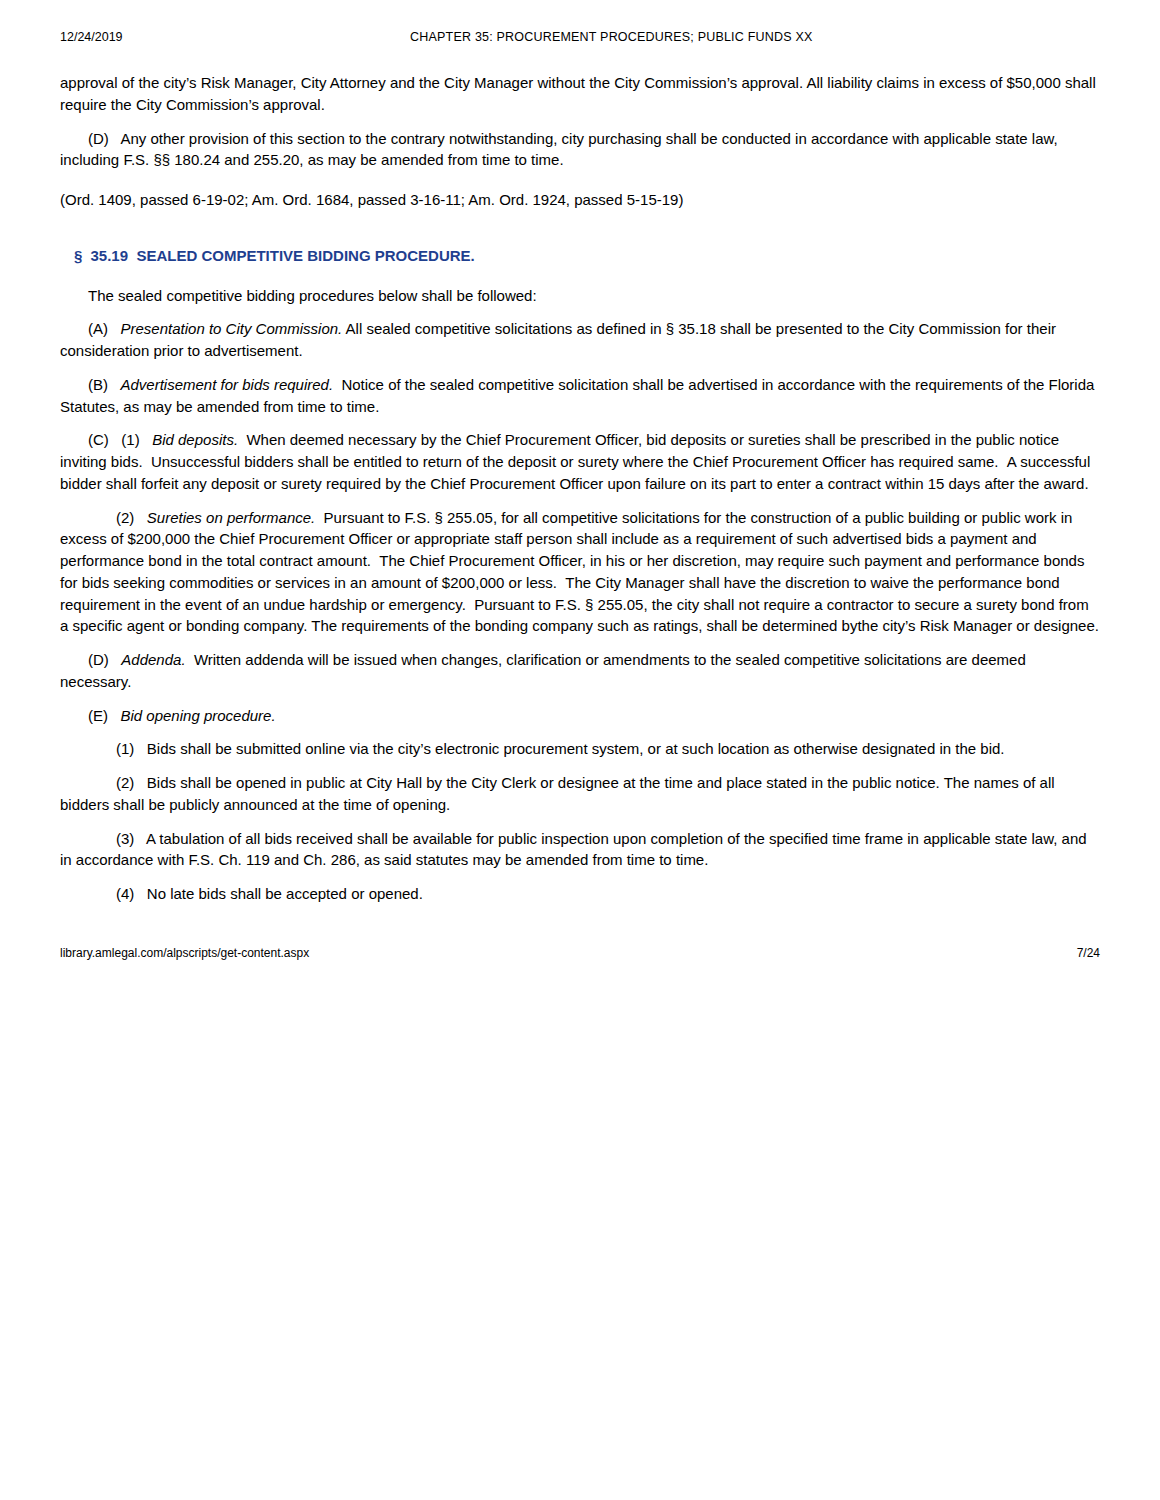12/24/2019 Chapter 35: Procurement Procedures; Public Funds xx
approval of the city’s Risk Manager, City Attorney and the City Manager without the City Commission’s approval. All liability claims in excess of $50,000 shall require the City Commission’s approval.
(D) Any other provision of this section to the contrary notwithstanding, city purchasing shall be conducted in accordance with applicable state law, including F.S. §§ 180.24 and 255.20, as may be amended from time to time.
(Ord. 1409, passed 6-19-02; Am. Ord. 1684, passed 3-16-11; Am. Ord. 1924, passed 5-15-19)
§ 35.19 SEALED COMPETITIVE BIDDING PROCEDURE.
The sealed competitive bidding procedures below shall be followed:
(A) Presentation to City Commission. All sealed competitive solicitations as defined in § 35.18 shall be presented to the City Commission for their consideration prior to advertisement.
(B) Advertisement for bids required. Notice of the sealed competitive solicitation shall be advertised in accordance with the requirements of the Florida Statutes, as may be amended from time to time.
(C) (1) Bid deposits. When deemed necessary by the Chief Procurement Officer, bid deposits or sureties shall be prescribed in the public notice inviting bids. Unsuccessful bidders shall be entitled to return of the deposit or surety where the Chief Procurement Officer has required same. A successful bidder shall forfeit any deposit or surety required by the Chief Procurement Officer upon failure on its part to enter a contract within 15 days after the award.
(2) Sureties on performance. Pursuant to F.S. § 255.05, for all competitive solicitations for the construction of a public building or public work in excess of $200,000 the Chief Procurement Officer or appropriate staff person shall include as a requirement of such advertised bids a payment and performance bond in the total contract amount. The Chief Procurement Officer, in his or her discretion, may require such payment and performance bonds for bids seeking commodities or services in an amount of $200,000 or less. The City Manager shall have the discretion to waive the performance bond requirement in the event of an undue hardship or emergency. Pursuant to F.S. § 255.05, the city shall not require a contractor to secure a surety bond from a specific agent or bonding company. The requirements of the bonding company such as ratings, shall be determined bythe city’s Risk Manager or designee.
(D) Addenda. Written addenda will be issued when changes, clarification or amendments to the sealed competitive solicitations are deemed necessary.
(E) Bid opening procedure.
(1) Bids shall be submitted online via the city’s electronic procurement system, or at such location as otherwise designated in the bid.
(2) Bids shall be opened in public at City Hall by the City Clerk or designee at the time and place stated in the public notice. The names of all bidders shall be publicly announced at the time of opening.
(3) A tabulation of all bids received shall be available for public inspection upon completion of the specified time frame in applicable state law, and in accordance with F.S. Ch. 119 and Ch. 286, as said statutes may be amended from time to time.
(4) No late bids shall be accepted or opened.
library.amlegal.com/alpscripts/get-content.aspx 7/24